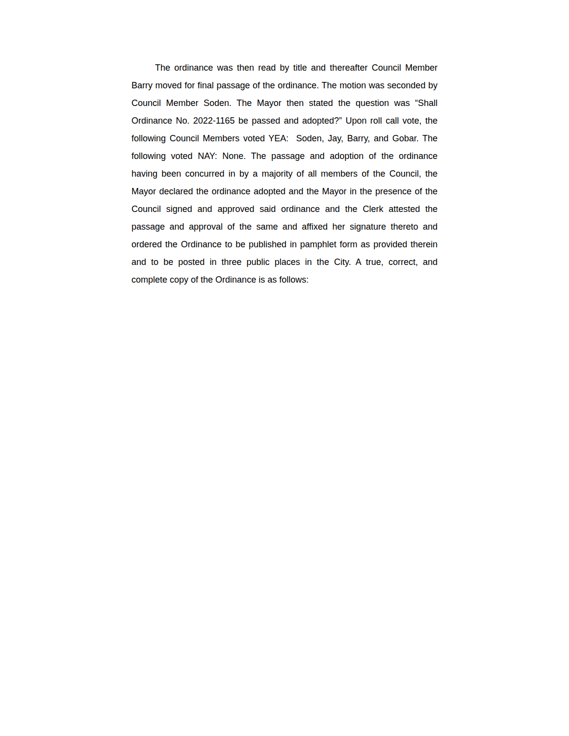The ordinance was then read by title and thereafter Council Member Barry moved for final passage of the ordinance. The motion was seconded by Council Member Soden. The Mayor then stated the question was “Shall Ordinance No. 2022-1165 be passed and adopted?” Upon roll call vote, the following Council Members voted YEA: Soden, Jay, Barry, and Gobar. The following voted NAY: None. The passage and adoption of the ordinance having been concurred in by a majority of all members of the Council, the Mayor declared the ordinance adopted and the Mayor in the presence of the Council signed and approved said ordinance and the Clerk attested the passage and approval of the same and affixed her signature thereto and ordered the Ordinance to be published in pamphlet form as provided therein and to be posted in three public places in the City. A true, correct, and complete copy of the Ordinance is as follows: